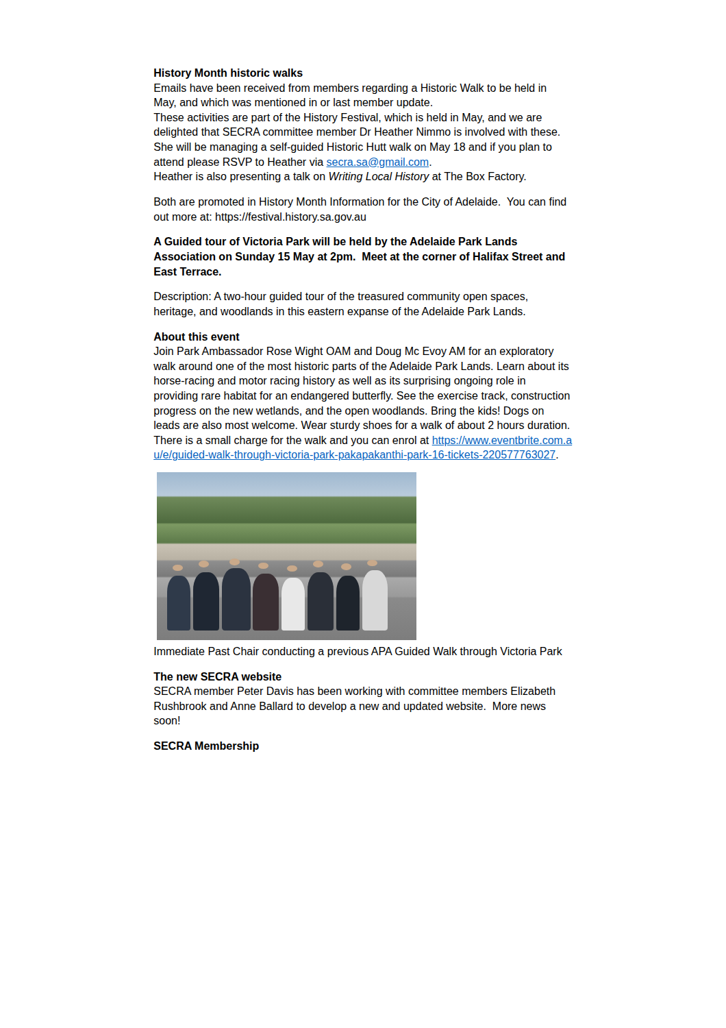History Month historic walks
Emails have been received from members regarding a Historic Walk to be held in May, and which was mentioned in or last member update.
These activities are part of the History Festival, which is held in May, and we are delighted that SECRA committee member Dr Heather Nimmo is involved with these. She will be managing a self-guided Historic Hutt walk on May 18 and if you plan to attend please RSVP to Heather via secra.sa@gmail.com.
Heather is also presenting a talk on Writing Local History at The Box Factory.
Both are promoted in History Month Information for the City of Adelaide. You can find out more at: https://festival.history.sa.gov.au
A Guided tour of Victoria Park will be held by the Adelaide Park Lands Association on Sunday 15 May at 2pm. Meet at the corner of Halifax Street and East Terrace.
Description: A two-hour guided tour of the treasured community open spaces, heritage, and woodlands in this eastern expanse of the Adelaide Park Lands.
About this event
Join Park Ambassador Rose Wight OAM and Doug Mc Evoy AM for an exploratory walk around one of the most historic parts of the Adelaide Park Lands. Learn about its horse-racing and motor racing history as well as its surprising ongoing role in providing rare habitat for an endangered butterfly. See the exercise track, construction progress on the new wetlands, and the open woodlands. Bring the kids! Dogs on leads are also most welcome. Wear sturdy shoes for a walk of about 2 hours duration.
There is a small charge for the walk and you can enrol at https://www.eventbrite.com.au/e/guided-walk-through-victoria-park-pakapakanthi-park-16-tickets-220577763027.
Immediate Past Chair conducting a previous APA Guided Walk through Victoria Park
The new SECRA website
SECRA member Peter Davis has been working with committee members Elizabeth Rushbrook and Anne Ballard to develop a new and updated website. More news soon!
SECRA Membership